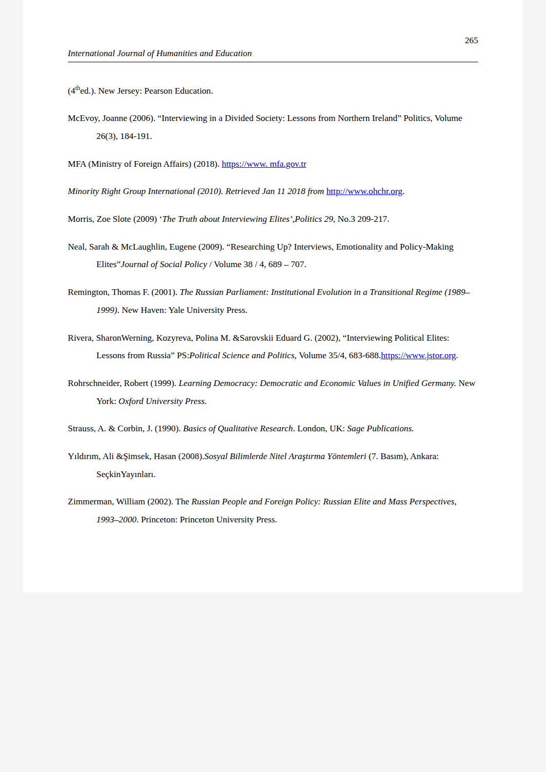265
International Journal of Humanities and Education
(4thed.). New Jersey: Pearson Education.
McEvoy, Joanne (2006). “Interviewing in a Divided Society: Lessons from Northern Ireland” Politics, Volume 26(3), 184-191.
MFA (Ministry of Foreign Affairs) (2018). https://www. mfa.gov.tr
Minority Right Group International (2010). Retrieved Jan 11 2018 from http://www.ohchr.org.
Morris, Zoe Slote (2009) ‘The Truth about Interviewing Elites’,Politics 29, No.3 209-217.
Neal, Sarah & McLaughlin, Eugene (2009). “Researching Up? Interviews, Emotionality and Policy-Making Elites”Journal of Social Policy / Volume 38 / 4, 689 – 707.
Remington, Thomas F. (2001). The Russian Parliament: Institutional Evolution in a Transitional Regime (1989–1999). New Haven: Yale University Press.
Rivera, SharonWerning, Kozyreva, Polina M. &Sarovskii Eduard G. (2002), “Interviewing Political Elites: Lessons from Russia” PS:Political Science and Politics, Volume 35/4, 683-688.https://www.jstor.org.
Rohrschneider, Robert (1999). Learning Democracy: Democratic and Economic Values in Unified Germany. New York: Oxford University Press.
Strauss, A. & Corbin, J. (1990). Basics of Qualitative Research. London, UK: Sage Publications.
Yıldırım, Ali &Şimsek, Hasan (2008).Sosyal Bilimlerde Nitel Araştırma Yöntemleri (7. Basım), Ankara: SeçkinYayınları.
Zimmerman, William (2002). The Russian People and Foreign Policy: Russian Elite and Mass Perspectives, 1993–2000. Princeton: Princeton University Press.